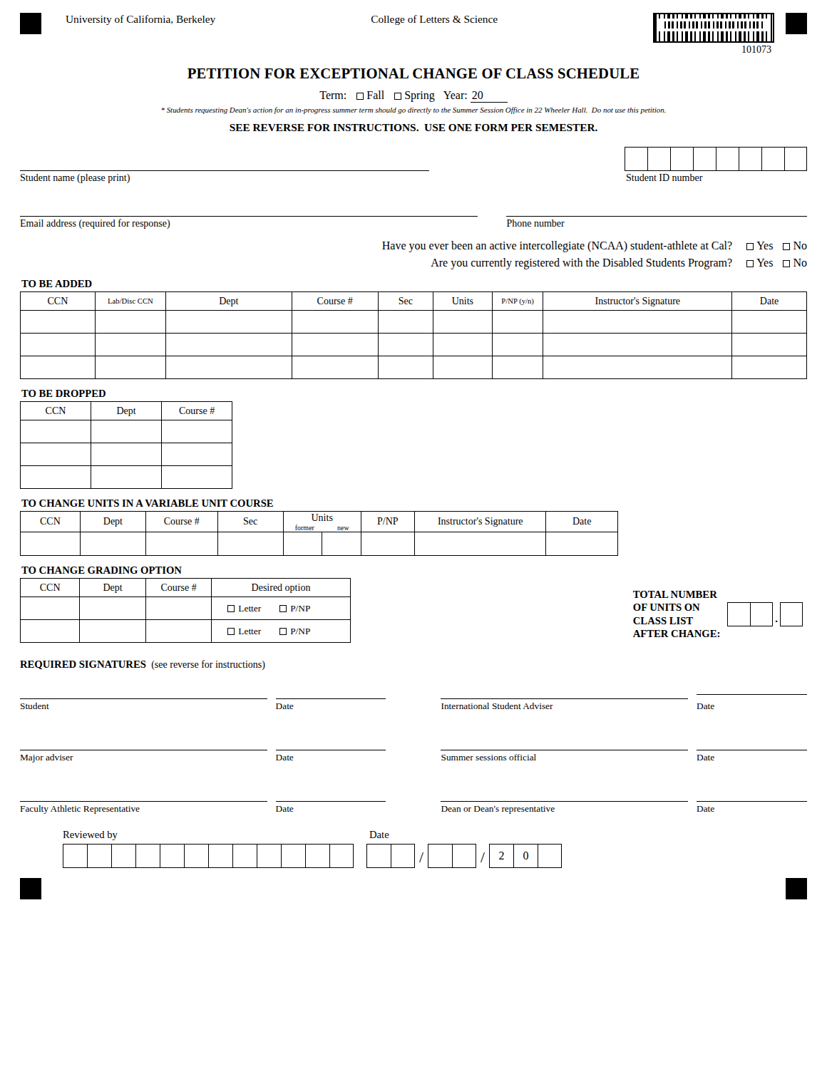University of California, Berkeley
College of Letters & Science
101073
PETITION FOR EXCEPTIONAL CHANGE OF CLASS SCHEDULE
Term: Fall Spring Year: 20
* Students requesting Dean's action for an in-progress summer term should go directly to the Summer Session Office in 22 Wheeler Hall. Do not use this petition.
SEE REVERSE FOR INSTRUCTIONS. USE ONE FORM PER SEMESTER.
Student name (please print)
Student ID number
Email address (required for response)
Phone number
Have you ever been an active intercollegiate (NCAA) student-athlete at Cal? Yes No
Are you currently registered with the Disabled Students Program? Yes No
TO BE ADDED
| CCN | Lab/Disc CCN | Dept | Course # | Sec | Units | P/NP (y/n) | Instructor's Signature | Date |
| --- | --- | --- | --- | --- | --- | --- | --- | --- |
TO BE DROPPED
| CCN | Dept | Course # |
| --- | --- | --- |
TO CHANGE UNITS IN A VARIABLE UNIT COURSE
| CCN | Dept | Course # | Sec | Units former new | P/NP | Instructor's Signature | Date |
| --- | --- | --- | --- | --- | --- | --- | --- |
TO CHANGE GRADING OPTION
| CCN | Dept | Course # | Desired option |
| --- | --- | --- | --- |
| | | | Letter P/NP |
| | | | Letter P/NP |
TOTAL NUMBER
OF UNITS ON
CLASS LIST
AFTER CHANGE:
.
REQUIRED SIGNATURES (see reverse for instructions)
| Student | Date | | International Student Adviser | Date |
| Major adviser | Date | | Summer sessions official | Date |
| Faculty Athletic Representative | Date | | Dean or Dean's representative | Date |
Reviewed by
Date
/
/
2
0